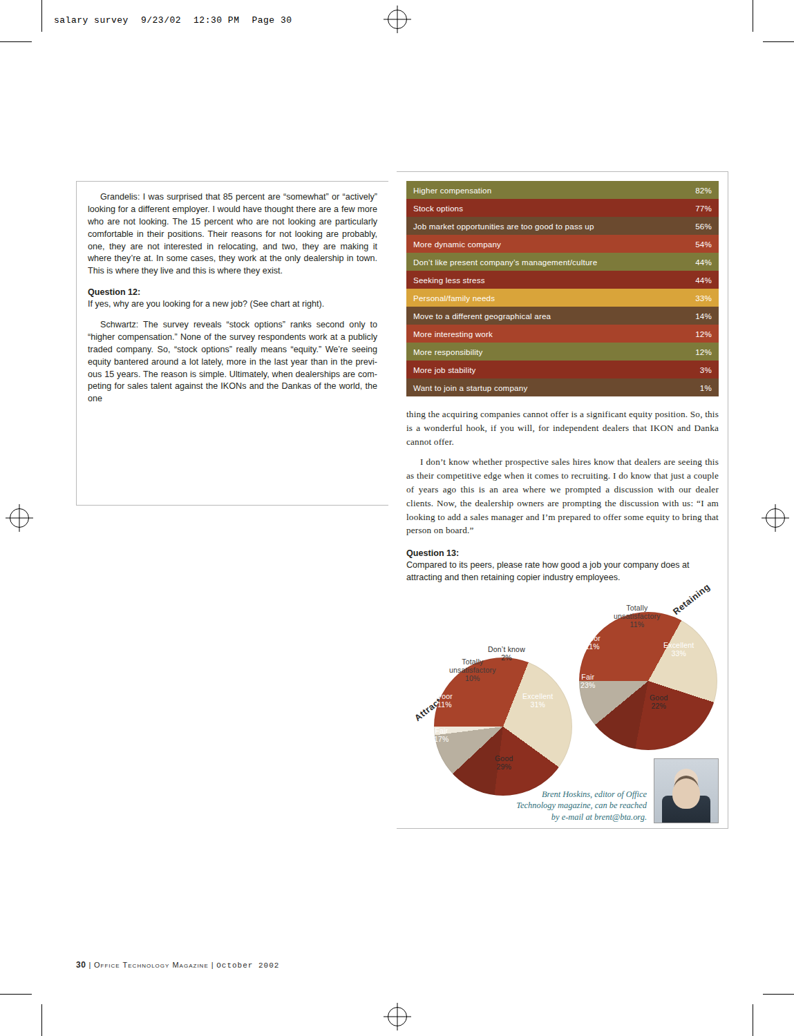salary survey 9/23/02 12:30 PM Page 30
Grandelis: I was surprised that 85 percent are “somewhat” or “actively” looking for a different employer. I would have thought there are a few more who are not looking. The 15 percent who are not looking are particularly comfortable in their positions. Their reasons for not looking are probably, one, they are not interested in relocating, and two, they are making it where they’re at. In some cases, they work at the only dealership in town. This is where they live and this is where they exist.
Question 12:
If yes, why are you looking for a new job? (See chart at right).
Schwartz: The survey reveals “stock options” ranks second only to “higher compensation.” None of the survey respondents work at a publicly traded company. So, “stock options” really means “equity.” We’re seeing equity bantered around a lot lately, more in the last year than in the previous 15 years. The reason is simple. Ultimately, when dealerships are competing for sales talent against the IKONs and the Dankas of the world, the one
| Higher compensation | 82% |
| Stock options | 77% |
| Job market opportunities are too good to pass up | 56% |
| More dynamic company | 54% |
| Don’t like present company’s management/culture | 44% |
| Seeking less stress | 44% |
| Personal/family needs | 33% |
| Move to a different geographical area | 14% |
| More interesting work | 12% |
| More responsibility | 12% |
| More job stability | 3% |
| Want to join a startup company | 1% |
thing the acquiring companies cannot offer is a significant equity position. So, this is a wonderful hook, if you will, for independent dealers that IKON and Danka cannot offer.
I don’t know whether prospective sales hires know that dealers are seeing this as their competitive edge when it comes to recruiting. I do know that just a couple of years ago this is an area where we prompted a discussion with our dealer clients. Now, the dealership owners are prompting the discussion with us: “I am looking to add a sales manager and I’m prepared to offer some equity to bring that person on board.”
Question 13:
Compared to its peers, please rate how good a job your company does at attracting and then retaining copier industry employees.
Retaining
Attracting
Totally
unsatisfactory
11%
Poor
11%
Fair
23%
Good
22%
Excellent
33%
Don’t know
2%
Totally
unsatisfactory
10%
Poor
11%
Fair
17%
Good
29%
Excellent
31%
Brent Hoskins, editor of Office Technology magazine, can be reached by e-mail at brent@bta.org.
30|Office Technology Magazine|October 2002